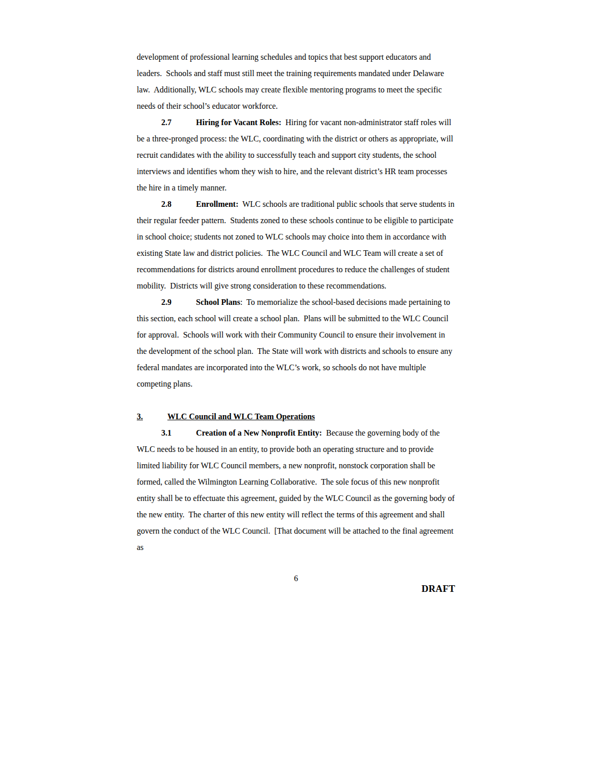development of professional learning schedules and topics that best support educators and leaders. Schools and staff must still meet the training requirements mandated under Delaware law. Additionally, WLC schools may create flexible mentoring programs to meet the specific needs of their school’s educator workforce.
2.7 Hiring for Vacant Roles: Hiring for vacant non-administrator staff roles will be a three-pronged process: the WLC, coordinating with the district or others as appropriate, will recruit candidates with the ability to successfully teach and support city students, the school interviews and identifies whom they wish to hire, and the relevant district’s HR team processes the hire in a timely manner.
2.8 Enrollment: WLC schools are traditional public schools that serve students in their regular feeder pattern. Students zoned to these schools continue to be eligible to participate in school choice; students not zoned to WLC schools may choice into them in accordance with existing State law and district policies. The WLC Council and WLC Team will create a set of recommendations for districts around enrollment procedures to reduce the challenges of student mobility. Districts will give strong consideration to these recommendations.
2.9 School Plans: To memorialize the school-based decisions made pertaining to this section, each school will create a school plan. Plans will be submitted to the WLC Council for approval. Schools will work with their Community Council to ensure their involvement in the development of the school plan. The State will work with districts and schools to ensure any federal mandates are incorporated into the WLC’s work, so schools do not have multiple competing plans.
3. WLC Council and WLC Team Operations
3.1 Creation of a New Nonprofit Entity: Because the governing body of the WLC needs to be housed in an entity, to provide both an operating structure and to provide limited liability for WLC Council members, a new nonprofit, nonstock corporation shall be formed, called the Wilmington Learning Collaborative. The sole focus of this new nonprofit entity shall be to effectuate this agreement, guided by the WLC Council as the governing body of the new entity. The charter of this new entity will reflect the terms of this agreement and shall govern the conduct of the WLC Council. [That document will be attached to the final agreement as
6
DRAFT